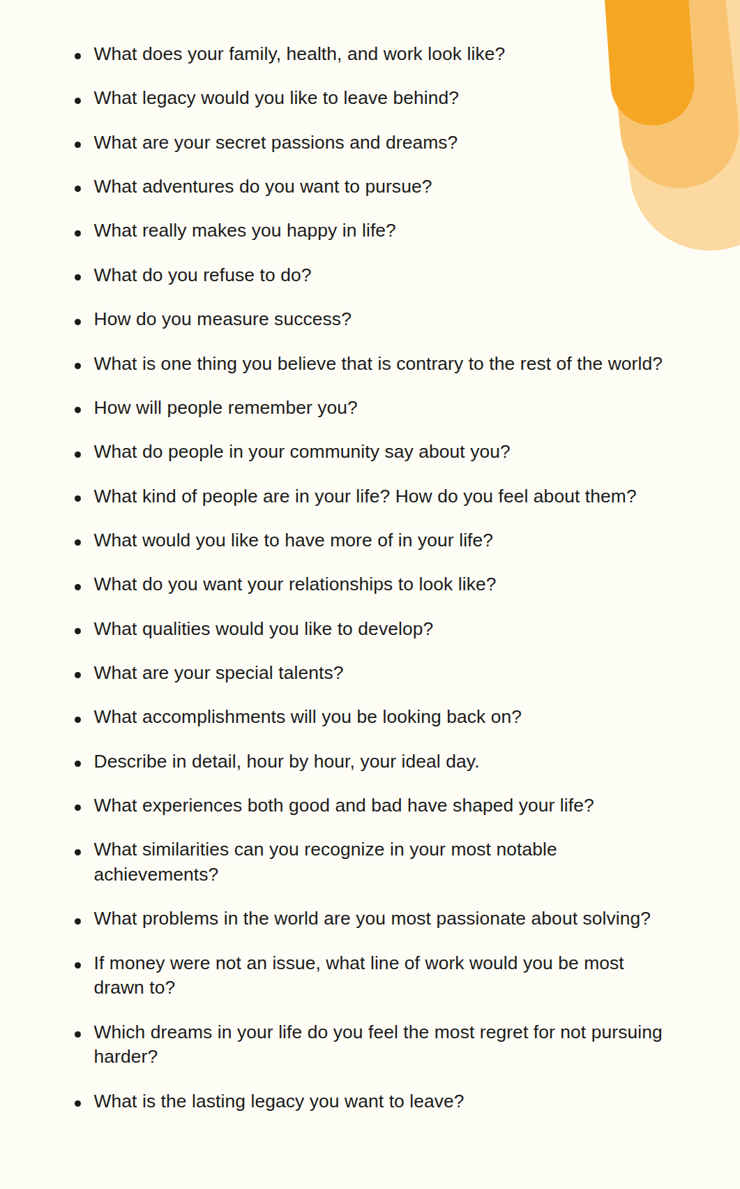What does your family, health, and work look like?
What legacy would you like to leave behind?
What are your secret passions and dreams?
What adventures do you want to pursue?
What really makes you happy in life?
What do you refuse to do?
How do you measure success?
What is one thing you believe that is contrary to the rest of the world?
How will people remember you?
What do people in your community say about you?
What kind of people are in your life? How do you feel about them?
What would you like to have more of in your life?
What do you want your relationships to look like?
What qualities would you like to develop?
What are your special talents?
What accomplishments will you be looking back on?
Describe in detail, hour by hour, your ideal day.
What experiences both good and bad have shaped your life?
What similarities can you recognize in your most notable achievements?
What problems in the world are you most passionate about solving?
If money were not an issue, what line of work would you be most drawn to?
Which dreams in your life do you feel the most regret for not pursuing harder?
What is the lasting legacy you want to leave?